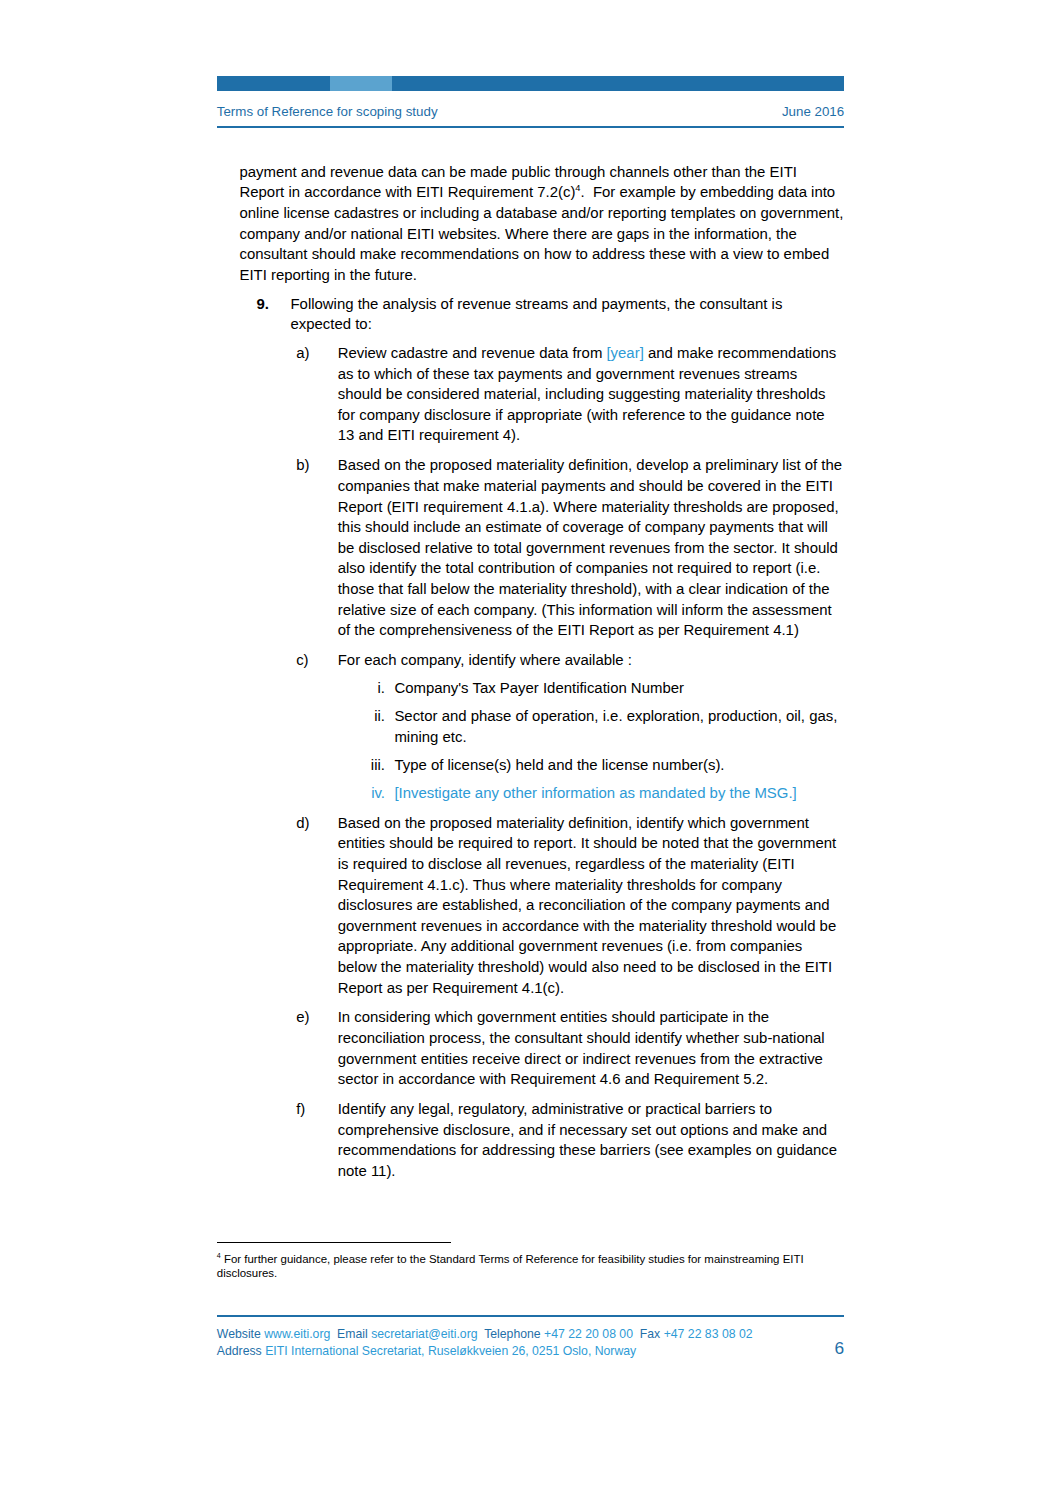Terms of Reference for scoping study
June 2016
payment and revenue data can be made public through channels other than the EITI Report in accordance with EITI Requirement 7.2(c)4. For example by embedding data into online license cadastres or including a database and/or reporting templates on government, company and/or national EITI websites. Where there are gaps in the information, the consultant should make recommendations on how to address these with a view to embed EITI reporting in the future.
Following the analysis of revenue streams and payments, the consultant is expected to:
Review cadastre and revenue data from [year] and make recommendations as to which of these tax payments and government revenues streams should be considered material, including suggesting materiality thresholds for company disclosure if appropriate (with reference to the guidance note 13 and EITI requirement 4).
Based on the proposed materiality definition, develop a preliminary list of the companies that make material payments and should be covered in the EITI Report (EITI requirement 4.1.a). Where materiality thresholds are proposed, this should include an estimate of coverage of company payments that will be disclosed relative to total government revenues from the sector. It should also identify the total contribution of companies not required to report (i.e. those that fall below the materiality threshold), with a clear indication of the relative size of each company. (This information will inform the assessment of the comprehensiveness of the EITI Report as per Requirement 4.1)
For each company, identify where available :
Company's Tax Payer Identification Number
Sector and phase of operation, i.e. exploration, production, oil, gas, mining etc.
Type of license(s) held and the license number(s).
[Investigate any other information as mandated by the MSG.]
Based on the proposed materiality definition, identify which government entities should be required to report. It should be noted that the government is required to disclose all revenues, regardless of the materiality (EITI Requirement 4.1.c). Thus where materiality thresholds for company disclosures are established, a reconciliation of the company payments and government revenues in accordance with the materiality threshold would be appropriate. Any additional government revenues (i.e. from companies below the materiality threshold) would also need to be disclosed in the EITI Report as per Requirement 4.1(c).
In considering which government entities should participate in the reconciliation process, the consultant should identify whether sub-national government entities receive direct or indirect revenues from the extractive sector in accordance with Requirement 4.6 and Requirement 5.2.
Identify any legal, regulatory, administrative or practical barriers to comprehensive disclosure, and if necessary set out options and make and recommendations for addressing these barriers (see examples on guidance note 11).
4 For further guidance, please refer to the Standard Terms of Reference for feasibility studies for mainstreaming EITI disclosures.
Website www.eiti.org Email secretariat@eiti.org Telephone +47 22 20 08 00 Fax +47 22 83 08 02
Address EITI International Secretariat, Ruseløkkveien 26, 0251 Oslo, Norway
6